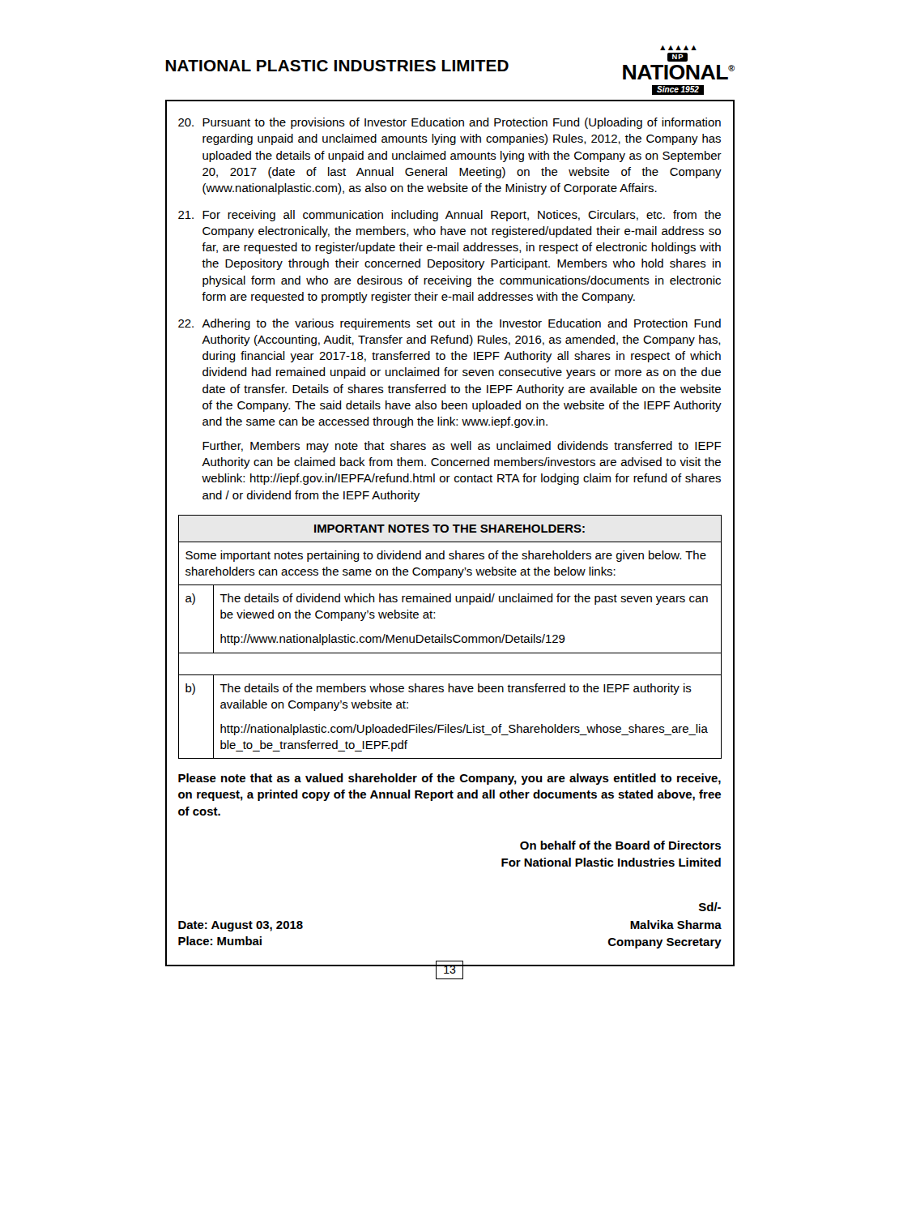NATIONAL PLASTIC INDUSTRIES LIMITED
▲▲▲▲▲
NP
NATIONAL®
Since 1952
Pursuant to the provisions of Investor Education and Protection Fund (Uploading of information regarding unpaid and unclaimed amounts lying with companies) Rules, 2012, the Company has uploaded the details of unpaid and unclaimed amounts lying with the Company as on September 20, 2017 (date of last Annual General Meeting) on the website of the Company (www.nationalplastic.com), as also on the website of the Ministry of Corporate Affairs.
For receiving all communication including Annual Report, Notices, Circulars, etc. from the Company electronically, the members, who have not registered/updated their e-mail address so far, are requested to register/update their e-mail addresses, in respect of electronic holdings with the Depository through their concerned Depository Participant. Members who hold shares in physical form and who are desirous of receiving the communications/documents in electronic form are requested to promptly register their e-mail addresses with the Company.
Adhering to the various requirements set out in the Investor Education and Protection Fund Authority (Accounting, Audit, Transfer and Refund) Rules, 2016, as amended, the Company has, during financial year 2017-18, transferred to the IEPF Authority all shares in respect of which dividend had remained unpaid or unclaimed for seven consecutive years or more as on the due date of transfer. Details of shares transferred to the IEPF Authority are available on the website of the Company. The said details have also been uploaded on the website of the IEPF Authority and the same can be accessed through the link: www.iepf.gov.in.
Further, Members may note that shares as well as unclaimed dividends transferred to IEPF Authority can be claimed back from them. Concerned members/investors are advised to visit the weblink: http://iepf.gov.in/IEPFA/refund.html or contact RTA for lodging claim for refund of shares and / or dividend from the IEPF Authority
| IMPORTANT NOTES TO THE SHAREHOLDERS: |
| --- |
| Some important notes pertaining to dividend and shares of the shareholders are given below. The shareholders can access the same on the Company’s website at the below links: |
| a) | The details of dividend which has remained unpaid/ unclaimed for the past seven years can be viewed on the Company’s website at: http://www.nationalplastic.com/MenuDetailsCommon/Details/129 |
| b) | The details of the members whose shares have been transferred to the IEPF authority is available on Company’s website at: http://nationalplastic.com/UploadedFiles/Files/List_of_Shareholders_whose_shares_are_liable_to_be_transferred_to_IEPF.pdf |
Please note that as a valued shareholder of the Company, you are always entitled to receive, on request, a printed copy of the Annual Report and all other documents as stated above, free of cost.
On behalf of the Board of Directors
For National Plastic Industries Limited
Sd/-
Date: August 03, 2018
Place: Mumbai
Malvika Sharma
Company Secretary
13